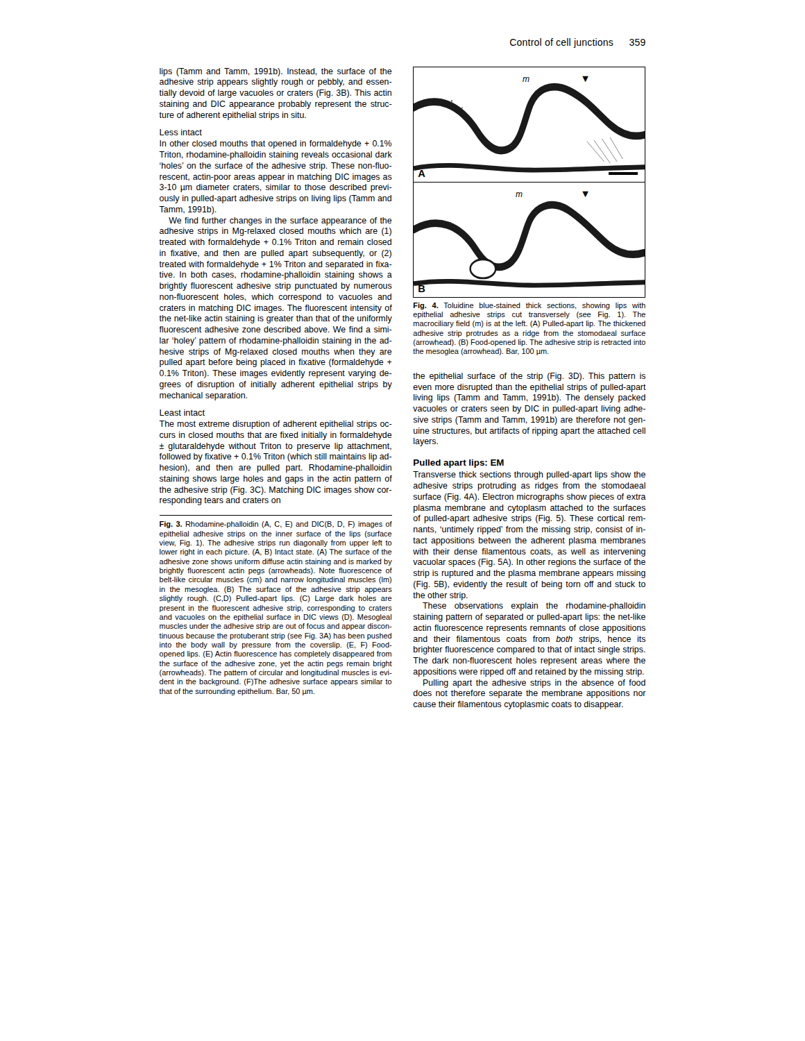Control of cell junctions359
lips (Tamm and Tamm, 1991b). Instead, the surface of the adhesive strip appears slightly rough or pebbly, and essentially devoid of large vacuoles or craters (Fig. 3B). This actin staining and DIC appearance probably represent the structure of adherent epithelial strips in situ.
Less intact
In other closed mouths that opened in formaldehyde + 0.1% Triton, rhodamine-phalloidin staining reveals occasional dark ‘holes’ on the surface of the adhesive strip. These non-fluorescent, actin-poor areas appear in matching DIC images as 3-10 µm diameter craters, similar to those described previously in pulled-apart adhesive strips on living lips (Tamm and Tamm, 1991b).
We find further changes in the surface appearance of the adhesive strips in Mg-relaxed closed mouths which are (1) treated with formaldehyde + 0.1% Triton and remain closed in fixative, and then are pulled apart subsequently, or (2) treated with formaldehyde + 1% Triton and separated in fixative. In both cases, rhodamine-phalloidin staining shows a brightly fluorescent adhesive strip punctuated by numerous non-fluorescent holes, which correspond to vacuoles and craters in matching DIC images. The fluorescent intensity of the net-like actin staining is greater than that of the uniformly fluorescent adhesive zone described above. We find a similar ‘holey’ pattern of rhodamine-phalloidin staining in the adhesive strips of Mg-relaxed closed mouths when they are pulled apart before being placed in fixative (formaldehyde + 0.1% Triton). These images evidently represent varying degrees of disruption of initially adherent epithelial strips by mechanical separation.
Least intact
The most extreme disruption of adherent epithelial strips occurs in closed mouths that are fixed initially in formaldehyde ± glutaraldehyde without Triton to preserve lip attachment, followed by fixative + 0.1% Triton (which still maintains lip adhesion), and then are pulled part. Rhodamine-phalloidin staining shows large holes and gaps in the actin pattern of the adhesive strip (Fig. 3C). Matching DIC images show corresponding tears and craters on
Fig. 3. Rhodamine-phalloidin (A, C, E) and DIC(B, D, F) images of epithelial adhesive strips on the inner surface of the lips (surface view, Fig. 1). The adhesive strips run diagonally from upper left to lower right in each picture. (A, B) Intact state. (A) The surface of the adhesive zone shows uniform diffuse actin staining and is marked by brightly fluorescent actin pegs (arrowheads). Note fluorescence of belt-like circular muscles (cm) and narrow longitudinal muscles (lm) in the mesoglea. (B) The surface of the adhesive strip appears slightly rough. (C,D) Pulled-apart lips. (C) Large dark holes are present in the fluorescent adhesive strip, corresponding to craters and vacuoles on the epithelial surface in DIC views (D). Mesogleal muscles under the adhesive strip are out of focus and appear discontinuous because the protuberant strip (see Fig. 3A) has been pushed into the body wall by pressure from the coverslip. (E, F) Food-opened lips. (E) Actin fluorescence has completely disappeared from the surface of the adhesive zone, yet the actin pegs remain bright (arrowheads). The pattern of circular and longitudinal muscles is evident in the background. (F)The adhesive surface appears similar to that of the surrounding epithelium. Bar, 50 µm.
m ▼ A
m ▼ B
Fig. 4. Toluidine blue-stained thick sections, showing lips with epithelial adhesive strips cut transversely (see Fig. 1). The macrociliary field (m) is at the left. (A) Pulled-apart lip. The thickened adhesive strip protrudes as a ridge from the stomodaeal surface (arrowhead). (B) Food-opened lip. The adhesive strip is retracted into the mesoglea (arrowhead). Bar, 100 µm.
the epithelial surface of the strip (Fig. 3D). This pattern is even more disrupted than the epithelial strips of pulled-apart living lips (Tamm and Tamm, 1991b). The densely packed vacuoles or craters seen by DIC in pulled-apart living adhesive strips (Tamm and Tamm, 1991b) are therefore not genuine structures, but artifacts of ripping apart the attached cell layers.
Pulled apart lips: EM
Transverse thick sections through pulled-apart lips show the adhesive strips protruding as ridges from the stomodaeal surface (Fig. 4A). Electron micrographs show pieces of extra plasma membrane and cytoplasm attached to the surfaces of pulled-apart adhesive strips (Fig. 5). These cortical remnants, ‘untimely ripped’ from the missing strip, consist of intact appositions between the adherent plasma membranes with their dense filamentous coats, as well as intervening vacuolar spaces (Fig. 5A). In other regions the surface of the strip is ruptured and the plasma membrane appears missing (Fig. 5B), evidently the result of being torn off and stuck to the other strip.
These observations explain the rhodamine-phalloidin staining pattern of separated or pulled-apart lips: the net-like actin fluorescence represents remnants of close appositions and their filamentous coats from both strips, hence its brighter fluorescence compared to that of intact single strips. The dark non-fluorescent holes represent areas where the appositions were ripped off and retained by the missing strip.
Pulling apart the adhesive strips in the absence of food does not therefore separate the membrane appositions nor cause their filamentous cytoplasmic coats to disappear.